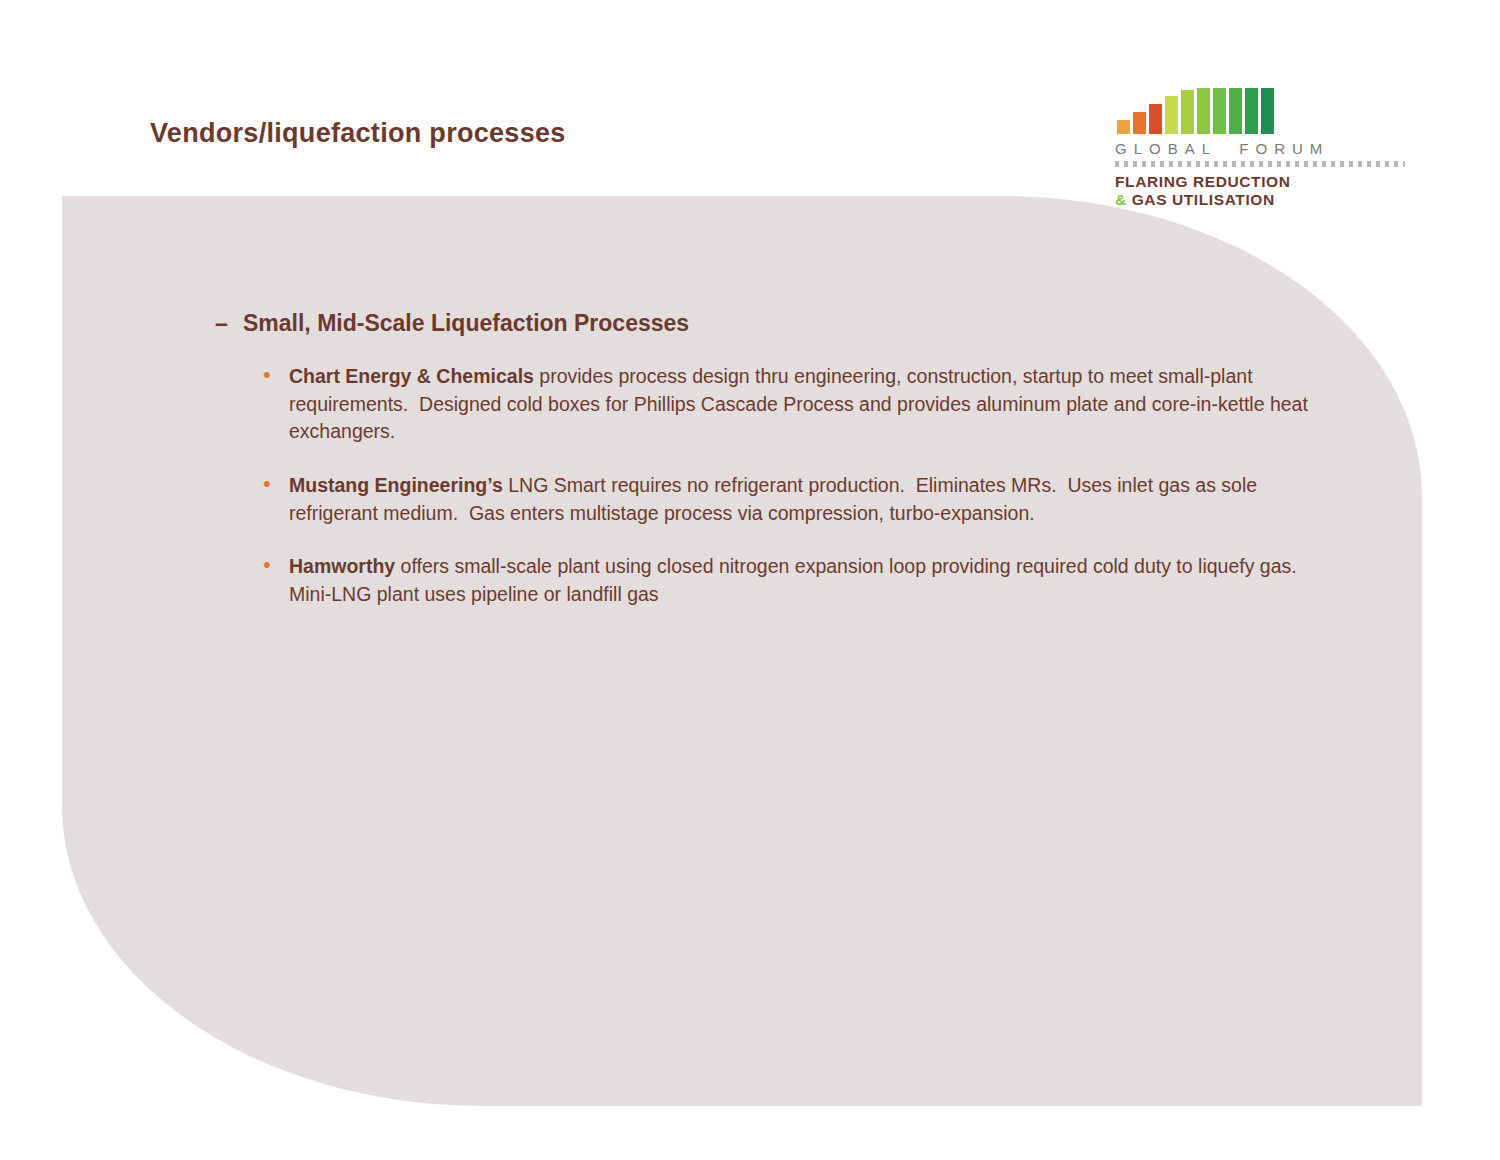Vendors/liquefaction processes
GLOBAL FORUM
FLARING REDUCTION
& GAS UTILISATION
Small, Mid-Scale Liquefaction Processes
Chart Energy & Chemicals provides process design thru engineering, construction, startup to meet small-plant requirements. Designed cold boxes for Phillips Cascade Process and provides aluminum plate and core-in-kettle heat exchangers.
Mustang Engineering’s LNG Smart requires no refrigerant production. Eliminates MRs. Uses inlet gas as sole refrigerant medium. Gas enters multistage process via compression, turbo-expansion.
Hamworthy offers small-scale plant using closed nitrogen expansion loop providing required cold duty to liquefy gas. Mini-LNG plant uses pipeline or landfill gas